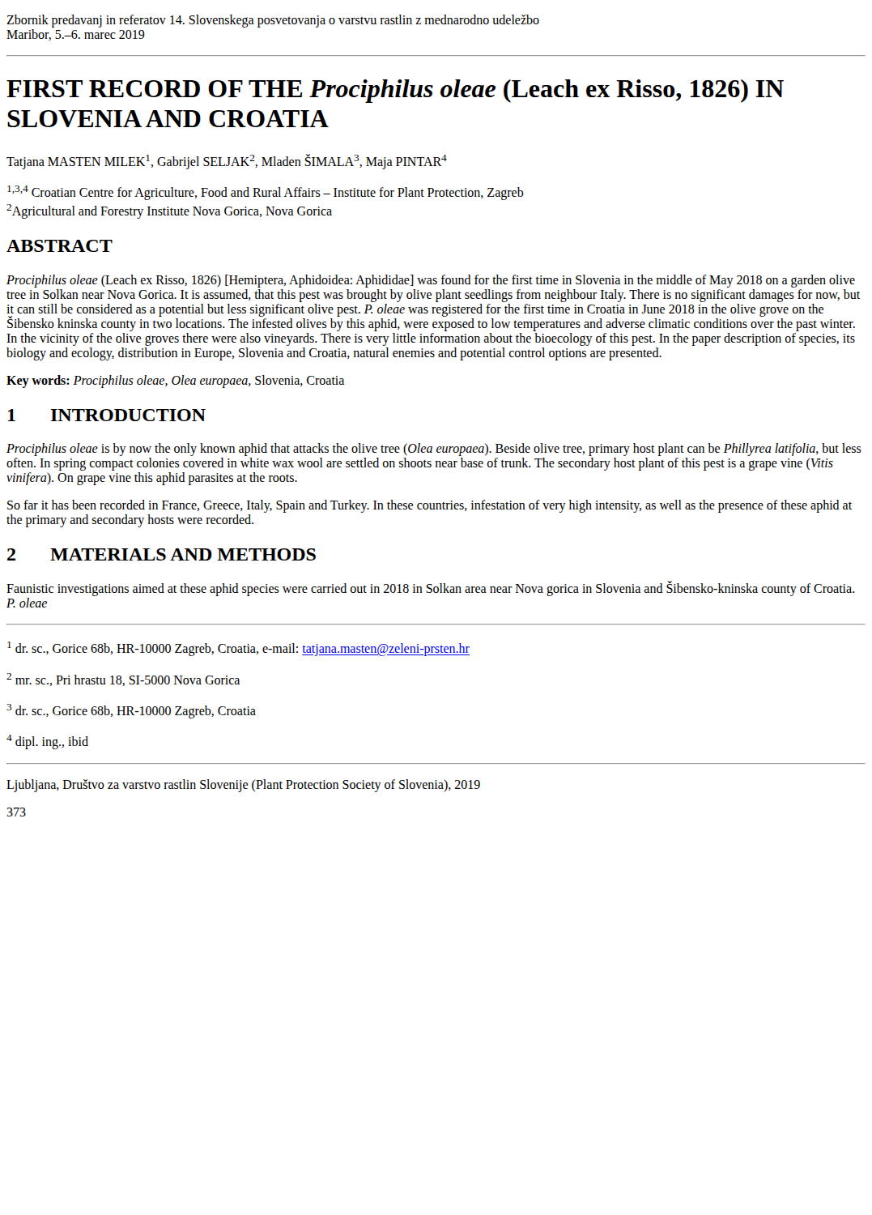Zbornik predavanj in referatov 14. Slovenskega posvetovanja o varstvu rastlin z mednarodno udeležbo
Maribor, 5.–6. marec 2019
FIRST RECORD OF THE Prociphilus oleae (Leach ex Risso, 1826) IN SLOVENIA AND CROATIA
Tatjana MASTEN MILEK1, Gabrijel SELJAK2, Mladen ŠIMALA3, Maja PINTAR4
1,3,4 Croatian Centre for Agriculture, Food and Rural Affairs – Institute for Plant Protection, Zagreb
2Agricultural and Forestry Institute Nova Gorica, Nova Gorica
ABSTRACT
Prociphilus oleae (Leach ex Risso, 1826) [Hemiptera, Aphidoidea: Aphididae] was found for the first time in Slovenia in the middle of May 2018 on a garden olive tree in Solkan near Nova Gorica. It is assumed, that this pest was brought by olive plant seedlings from neighbour Italy. There is no significant damages for now, but it can still be considered as a potential but less significant olive pest. P. oleae was registered for the first time in Croatia in June 2018 in the olive grove on the Šibensko kninska county in two locations. The infested olives by this aphid, were exposed to low temperatures and adverse climatic conditions over the past winter. In the vicinity of the olive groves there were also vineyards. There is very little information about the bioecology of this pest. In the paper description of species, its biology and ecology, distribution in Europe, Slovenia and Croatia, natural enemies and potential control options are presented.
Key words: Prociphilus oleae, Olea europaea, Slovenia, Croatia
1 INTRODUCTION
Prociphilus oleae is by now the only known aphid that attacks the olive tree (Olea europaea). Beside olive tree, primary host plant can be Phillyrea latifolia, but less often. In spring compact colonies covered in white wax wool are settled on shoots near base of trunk. The secondary host plant of this pest is a grape vine (Vitis vinifera). On grape vine this aphid parasites at the roots.
So far it has been recorded in France, Greece, Italy, Spain and Turkey. In these countries, infestation of very high intensity, as well as the presence of these aphid at the primary and secondary hosts were recorded.
2 MATERIALS AND METHODS
Faunistic investigations aimed at these aphid species were carried out in 2018 in Solkan area near Nova gorica in Slovenia and Šibensko-kninska county of Croatia. P. oleae
1 dr. sc., Gorice 68b, HR-10000 Zagreb, Croatia, e-mail: tatjana.masten@zeleni-prsten.hr
2 mr. sc., Pri hrastu 18, SI-5000 Nova Gorica
3 dr. sc., Gorice 68b, HR-10000 Zagreb, Croatia
4 dipl. ing., ibid
Ljubljana, Društvo za varstvo rastlin Slovenije (Plant Protection Society of Slovenia), 2019
373